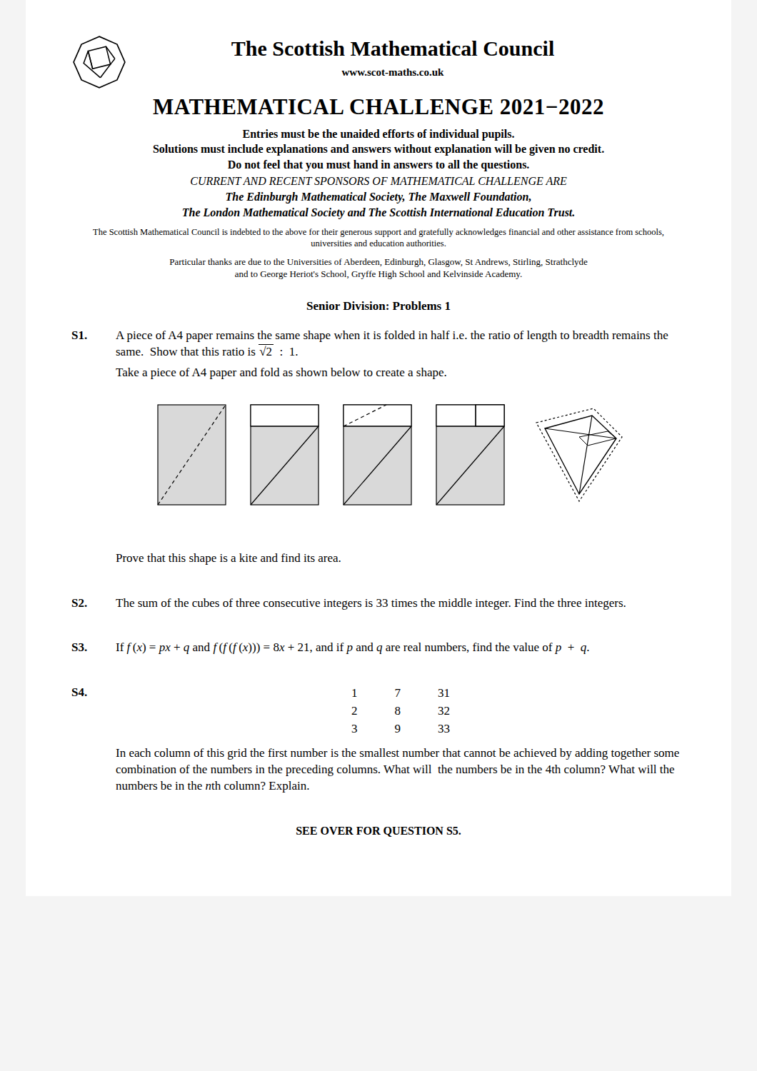The Scottish Mathematical Council
www.scot-maths.co.uk
MATHEMATICAL CHALLENGE 2021−2022
Entries must be the unaided efforts of individual pupils.
Solutions must include explanations and answers without explanation will be given no credit.
Do not feel that you must hand in answers to all the questions.
CURRENT AND RECENT SPONSORS OF MATHEMATICAL CHALLENGE ARE
The Edinburgh Mathematical Society, The Maxwell Foundation,
The London Mathematical Society and The Scottish International Education Trust.
The Scottish Mathematical Council is indebted to the above for their generous support and gratefully acknowledges financial and other assistance from schools, universities and education authorities.
Particular thanks are due to the Universities of Aberdeen, Edinburgh, Glasgow, St Andrews, Stirling, Strathclyde
and to George Heriot's School, Gryffe High School and Kelvinside Academy.
Senior Division: Problems 1
S1.
A piece of A4 paper remains the same shape when it is folded in half i.e. the ratio of length to breadth remains the same. Show that this ratio is √2 : 1.
Take a piece of A4 paper and fold as shown below to create a shape.
Prove that this shape is a kite and find its area.
S2.
The sum of the cubes of three consecutive integers is 33 times the middle integer. Find the three integers.
S3.
If f (x) = px + q and f (f (f (x))) = 8x + 21, and if p and q are real numbers, find the value of p + q.
S4.
| 1 | 7 | 31 |
| 2 | 8 | 32 |
| 3 | 9 | 33 |
In each column of this grid the first number is the smallest number that cannot be achieved by adding together some combination of the numbers in the preceding columns. What will the numbers be in the 4th column? What will the numbers be in the nth column? Explain.
SEE OVER FOR QUESTION S5.